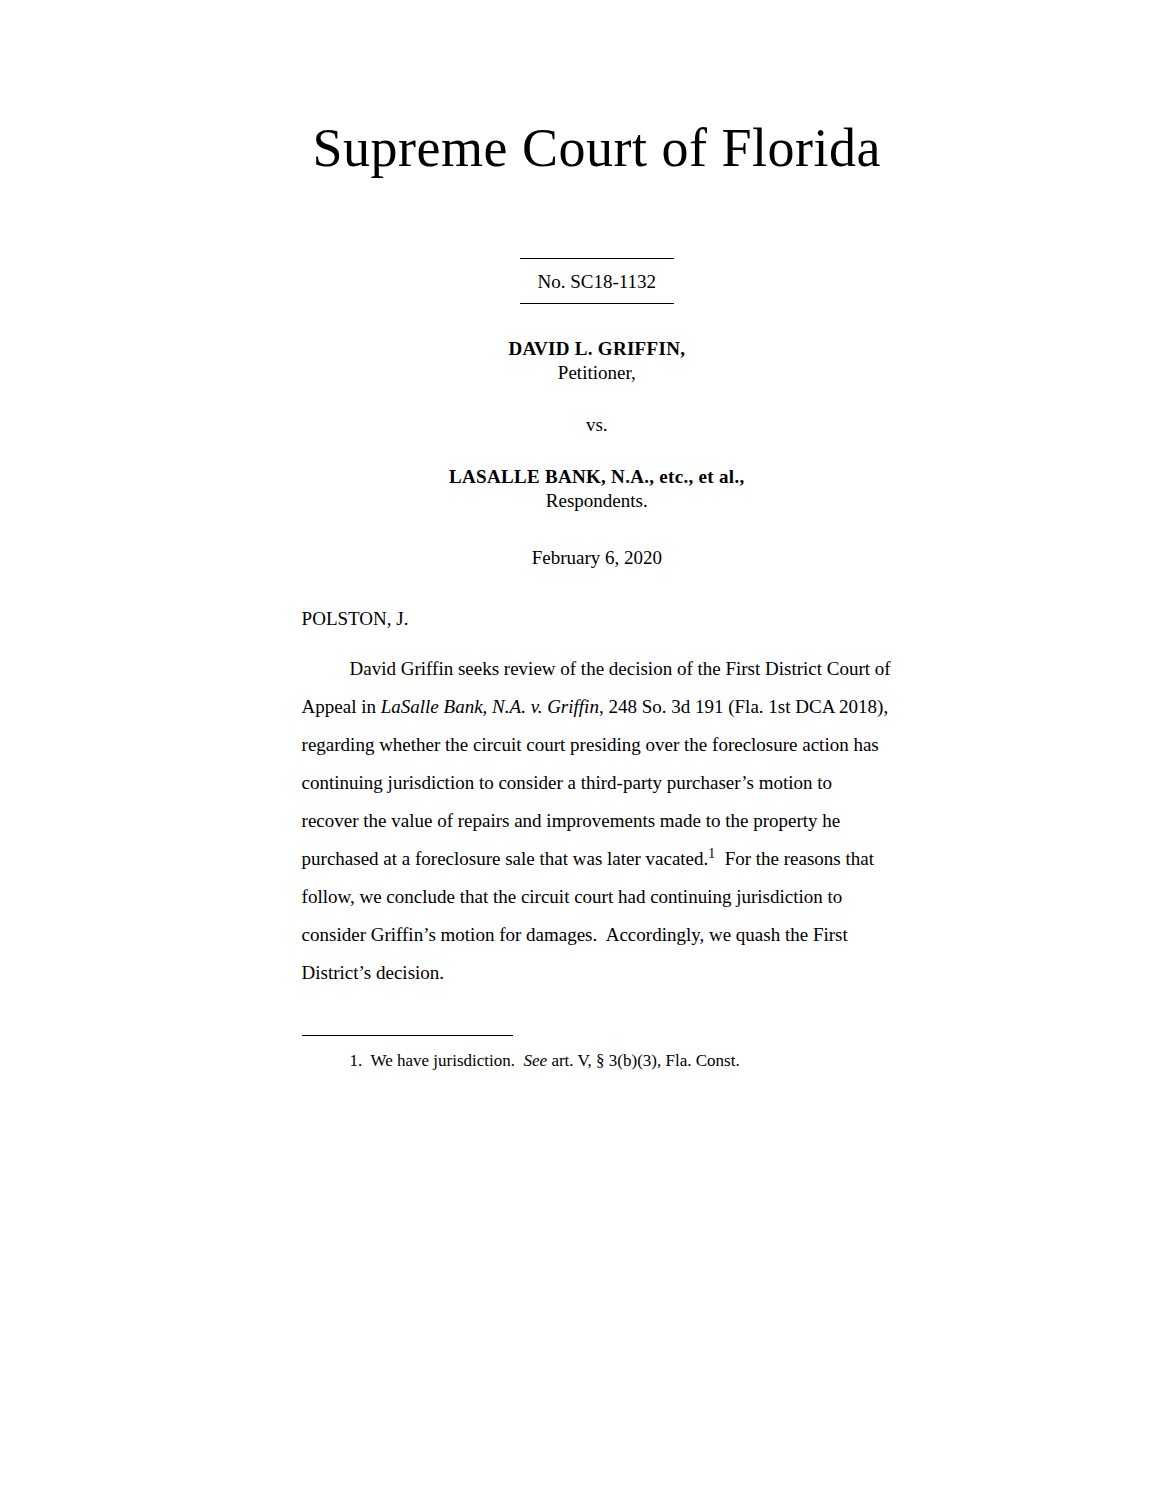Supreme Court of Florida
No. SC18-1132
DAVID L. GRIFFIN,
Petitioner,
vs.
LASALLE BANK, N.A., etc., et al.,
Respondents.
February 6, 2020
POLSTON, J.
David Griffin seeks review of the decision of the First District Court of Appeal in LaSalle Bank, N.A. v. Griffin, 248 So. 3d 191 (Fla. 1st DCA 2018), regarding whether the circuit court presiding over the foreclosure action has continuing jurisdiction to consider a third-party purchaser’s motion to recover the value of repairs and improvements made to the property he purchased at a foreclosure sale that was later vacated.1 For the reasons that follow, we conclude that the circuit court had continuing jurisdiction to consider Griffin’s motion for damages. Accordingly, we quash the First District’s decision.
1. We have jurisdiction. See art. V, § 3(b)(3), Fla. Const.